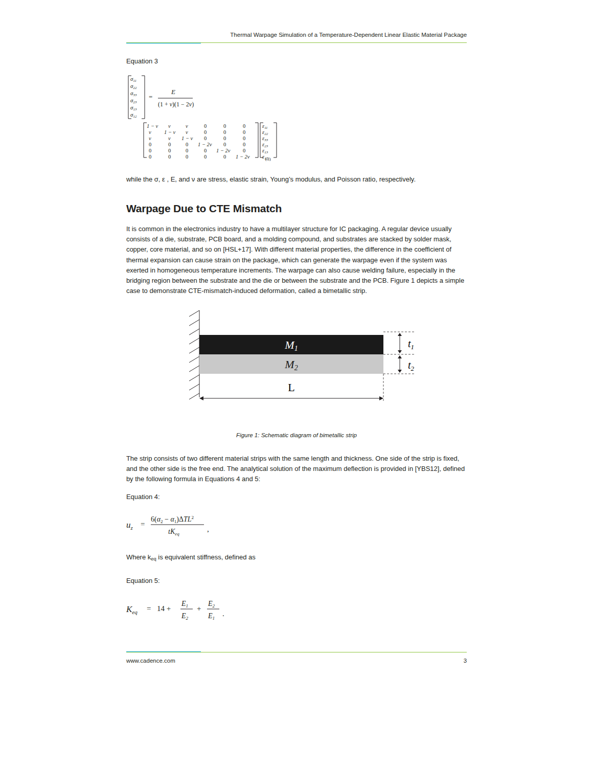Thermal Warpage Simulation of a Temperature-Dependent Linear Elastic Material Package
Equation 3
σ11 σ22 σ33 σ23 σ13 σ12 = E (1 + ν)(1 − 2ν) 1 − ν ν ν 0 0 0 ν 1 − ν ν 0 0 0 ν ν 1 − ν 0 0 0 0 0 0 1 − 2ν 0 0 0 0 0 0 1 − 2ν 0 0 0 0 0 0 1 − 2ν ε11 ε22 ε33 ε23 ε13 ε12 (3)
while the σ, ε , E, and ν are stress, elastic strain, Young’s modulus, and Poisson ratio, respectively.
Warpage Due to CTE Mismatch
It is common in the electronics industry to have a multilayer structure for IC packaging. A regular device usually consists of a die, substrate, PCB board, and a molding compound, and substrates are stacked by solder mask, copper, core material, and so on [HSL+17]. With different material properties, the difference in the coefficient of thermal expansion can cause strain on the package, which can generate the warpage even if the system was exerted in homogeneous temperature increments. The warpage can also cause welding failure, especially in the bridging region between the substrate and the die or between the substrate and the PCB. Figure 1 depicts a simple case to demonstrate CTE-mismatch-induced deformation, called a bimetallic strip.
M1 M2 t1 t2 L
Figure 1: Schematic diagram of bimetallic strip
The strip consists of two different material strips with the same length and thickness. One side of the strip is fixed, and the other side is the free end. The analytical solution of the maximum deflection is provided in [YBS12], defined by the following formula in Equations 4 and 5:
Equation 4:
uz = 6(α2 − α1)ΔTL2 tKeq ,
Where keq is equivalent stiffness, defined as
Equation 5:
Keq = 14 + E1 E2 + E2 E1 .
www.cadence.com 3